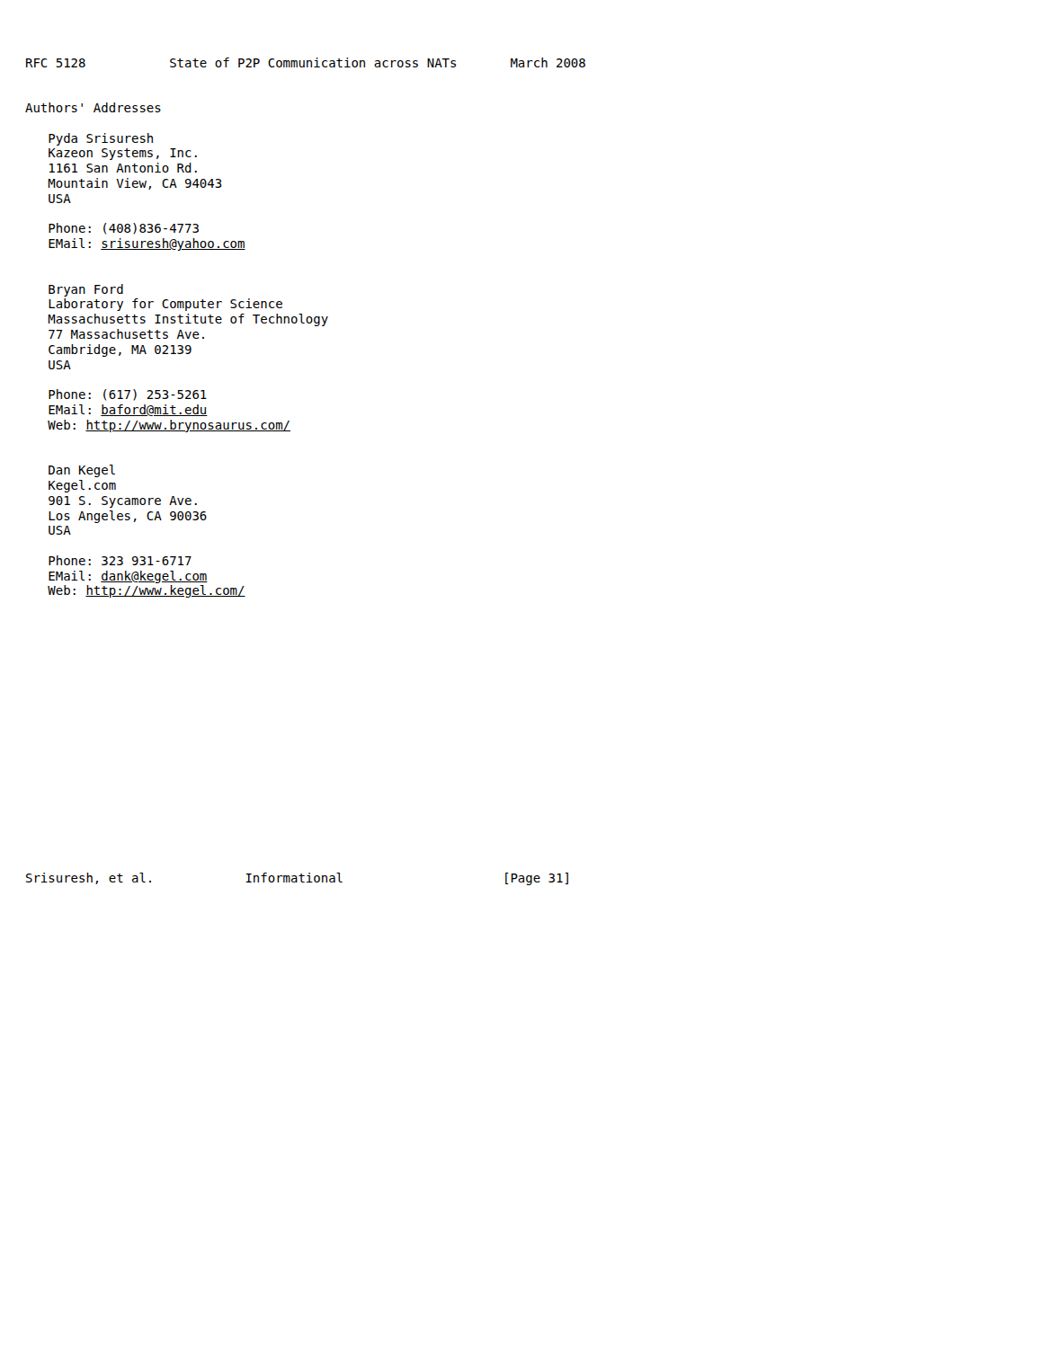RFC 5128 State of P2P Communication across NATs March 2008
Authors' Addresses Pyda Srisuresh Kazeon Systems, Inc. 1161 San Antonio Rd. Mountain View, CA 94043 USA Phone: (408)836-4773 EMail: srisuresh@yahoo.com Bryan Ford Laboratory for Computer Science Massachusetts Institute of Technology 77 Massachusetts Ave. Cambridge, MA 02139 USA Phone: (617) 253-5261 EMail: baford@mit.edu Web: http://www.brynosaurus.com/ Dan Kegel Kegel.com 901 S. Sycamore Ave. Los Angeles, CA 90036 USA Phone: 323 931-6717 EMail: dank@kegel.com Web: http://www.kegel.com/
Srisuresh, et al. Informational [Page 31]